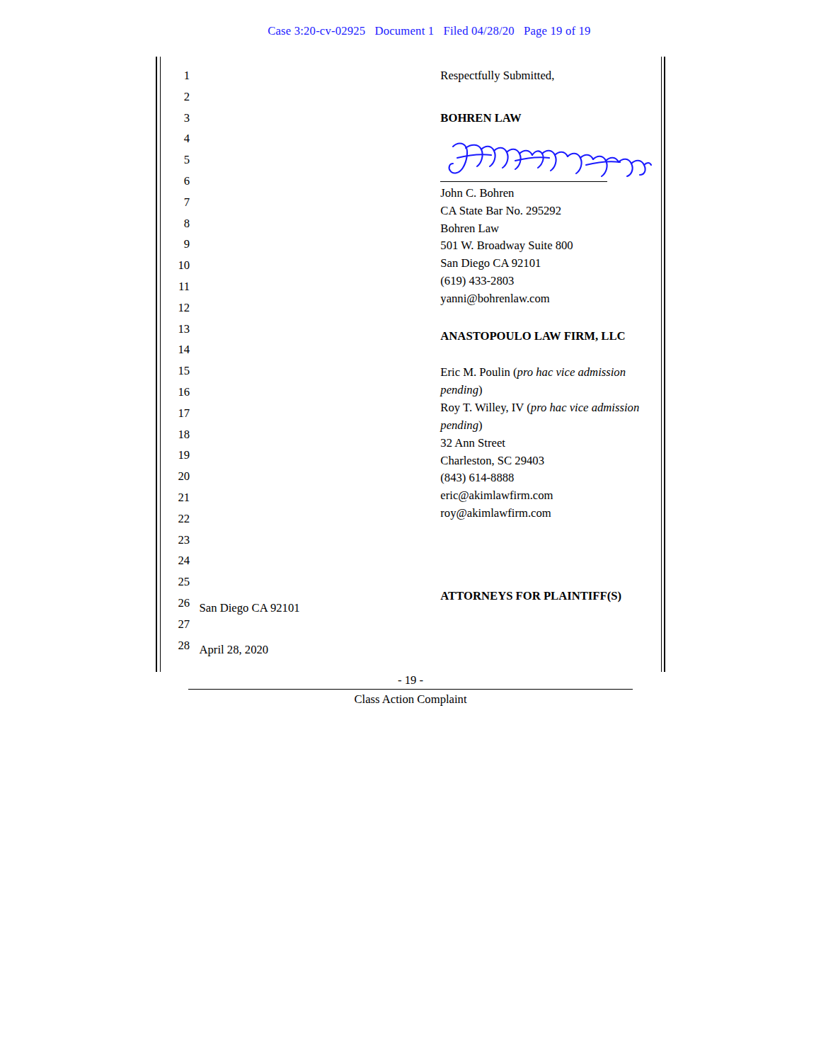Case 3:20-cv-02925 Document 1 Filed 04/28/20 Page 19 of 19
1
2
3
4
5
6
7
8
9
10
11
12
13
14
15
16
17
18
19
20
21
22
23
24
25
26
27
28
Respectfully Submitted,
BOHREN LAW
John C. Bohren
CA State Bar No. 295292
Bohren Law
501 W. Broadway Suite 800
San Diego CA 92101
(619) 433-2803
yanni@bohrenlaw.com
ANASTOPOULO LAW FIRM, LLC
Eric M. Poulin (pro hac vice admission pending)
Roy T. Willey, IV (pro hac vice admission pending)
32 Ann Street
Charleston, SC 29403
(843) 614-8888
eric@akimlawfirm.com
roy@akimlawfirm.com
ATTORNEYS FOR PLAINTIFF(S)
San Diego CA 92101
April 28, 2020
- 19 -
Class Action Complaint